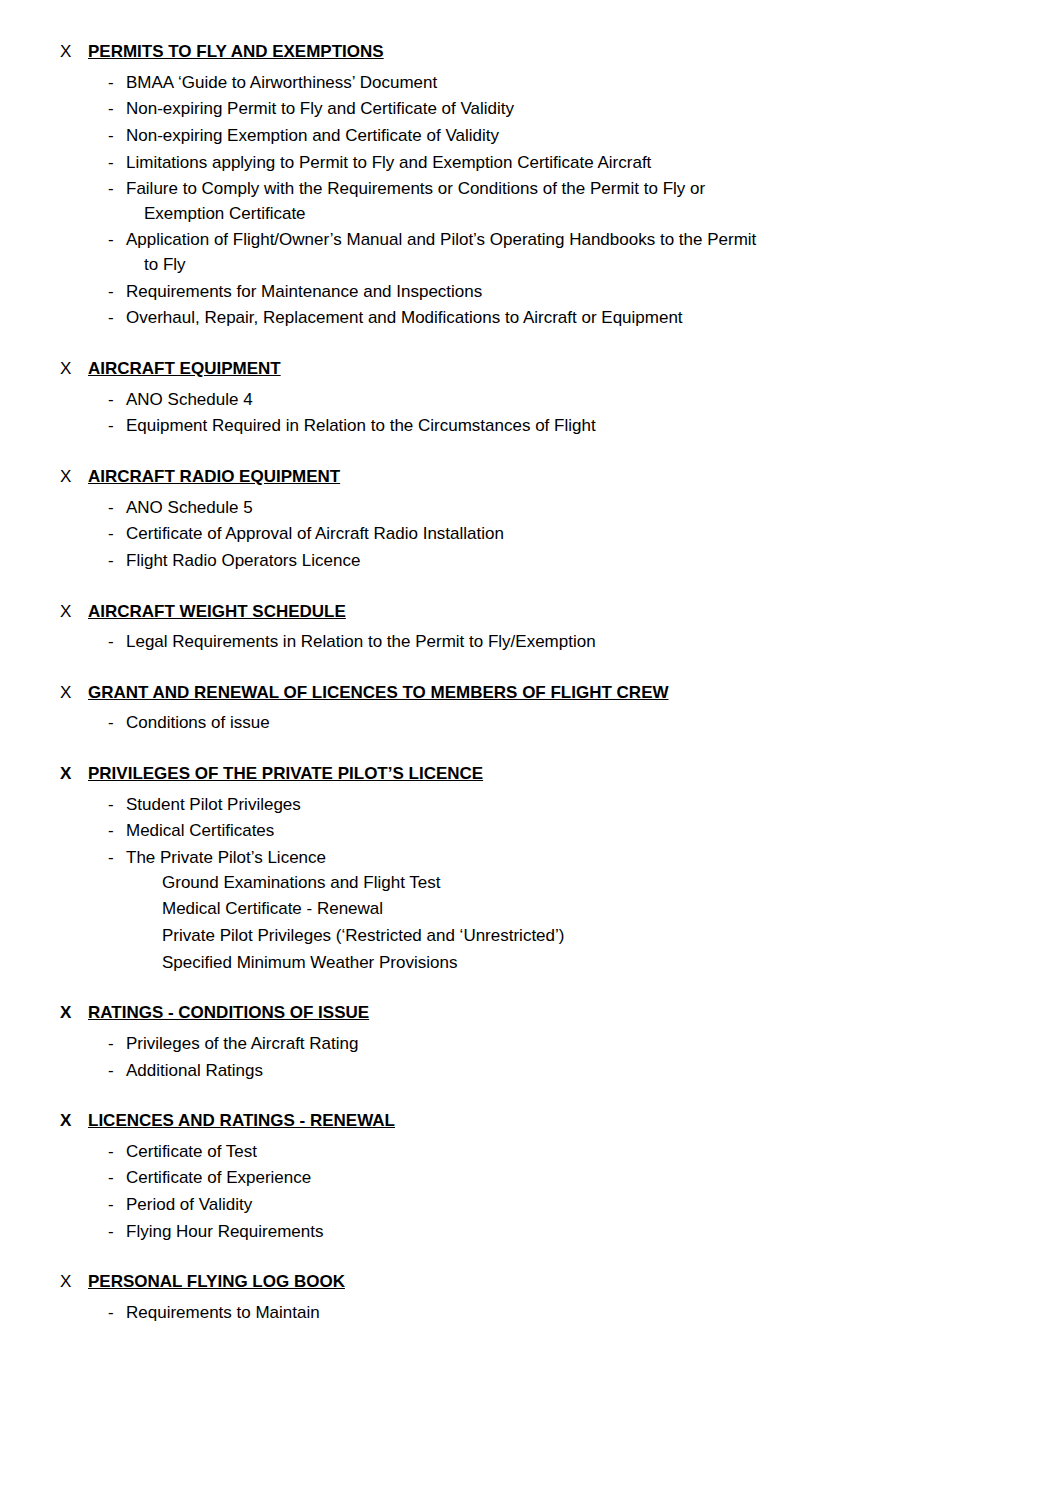XPERMITS TO FLY AND EXEMPTIONS
BMAA ‘Guide to Airworthiness’ Document
Non-expiring Permit to Fly and Certificate of Validity
Non-expiring Exemption and Certificate of Validity
Limitations applying to Permit to Fly and Exemption Certificate Aircraft
Failure to Comply with the Requirements or Conditions of the Permit to Fly or
Exemption Certificate
Application of Flight/Owner’s Manual and Pilot’s Operating Handbooks to the Permit
to Fly
Requirements for Maintenance and Inspections
Overhaul, Repair, Replacement and Modifications to Aircraft or Equipment
XAIRCRAFT EQUIPMENT
ANO Schedule 4
Equipment Required in Relation to the Circumstances of Flight
XAIRCRAFT RADIO EQUIPMENT
ANO Schedule 5
Certificate of Approval of Aircraft Radio Installation
Flight Radio Operators Licence
XAIRCRAFT WEIGHT SCHEDULE
Legal Requirements in Relation to the Permit to Fly/Exemption
XGRANT AND RENEWAL OF LICENCES TO MEMBERS OF FLIGHT CREW
Conditions of issue
XPRIVILEGES OF THE PRIVATE PILOT’S LICENCE
Student Pilot Privileges
Medical Certificates
The Private Pilot’s Licence
Ground Examinations and Flight Test
Medical Certificate - Renewal
Private Pilot Privileges (‘Restricted and ‘Unrestricted’)
Specified Minimum Weather Provisions
XRATINGS - CONDITIONS OF ISSUE
Privileges of the Aircraft Rating
Additional Ratings
XLICENCES AND RATINGS - RENEWAL
Certificate of Test
Certificate of Experience
Period of Validity
Flying Hour Requirements
XPERSONAL FLYING LOG BOOK
Requirements to Maintain